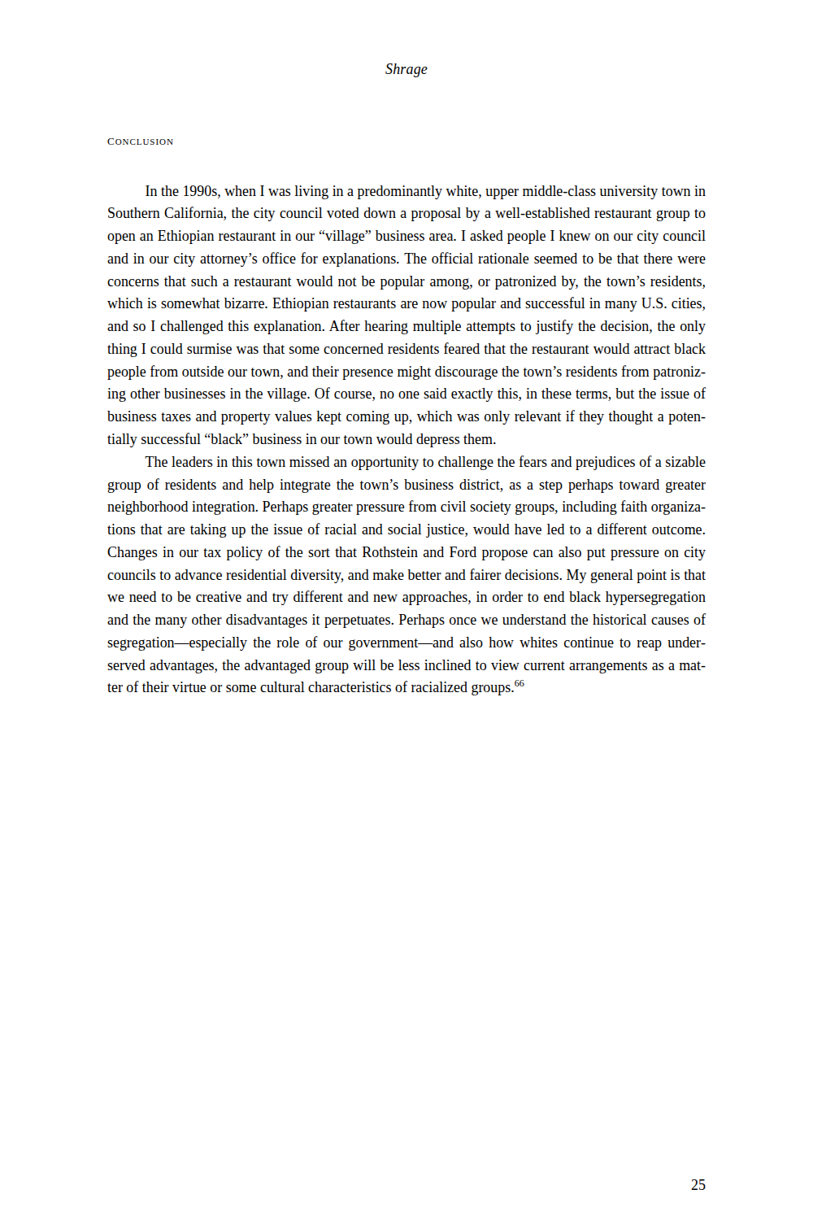Shrage
Conclusion
In the 1990s, when I was living in a predominantly white, upper middle-class university town in Southern California, the city council voted down a proposal by a well-established restaurant group to open an Ethiopian restaurant in our “village” business area. I asked people I knew on our city council and in our city attorney’s office for explanations. The official rationale seemed to be that there were concerns that such a restaurant would not be popular among, or patronized by, the town’s residents, which is somewhat bizarre. Ethiopian restaurants are now popular and successful in many U.S. cities, and so I challenged this explanation. After hearing multiple attempts to justify the decision, the only thing I could surmise was that some concerned residents feared that the restaurant would attract black people from outside our town, and their presence might discourage the town’s residents from patronizing other businesses in the village. Of course, no one said exactly this, in these terms, but the issue of business taxes and property values kept coming up, which was only relevant if they thought a potentially successful “black” business in our town would depress them.
The leaders in this town missed an opportunity to challenge the fears and prejudices of a sizable group of residents and help integrate the town’s business district, as a step perhaps toward greater neighborhood integration. Perhaps greater pressure from civil society groups, including faith organizations that are taking up the issue of racial and social justice, would have led to a different outcome. Changes in our tax policy of the sort that Rothstein and Ford propose can also put pressure on city councils to advance residential diversity, and make better and fairer decisions. My general point is that we need to be creative and try different and new approaches, in order to end black hypersegregation and the many other disadvantages it perpetuates. Perhaps once we understand the historical causes of segregation—especially the role of our government—and also how whites continue to reap underserved advantages, the advantaged group will be less inclined to view current arrangements as a matter of their virtue or some cultural characteristics of racialized groups.66
25